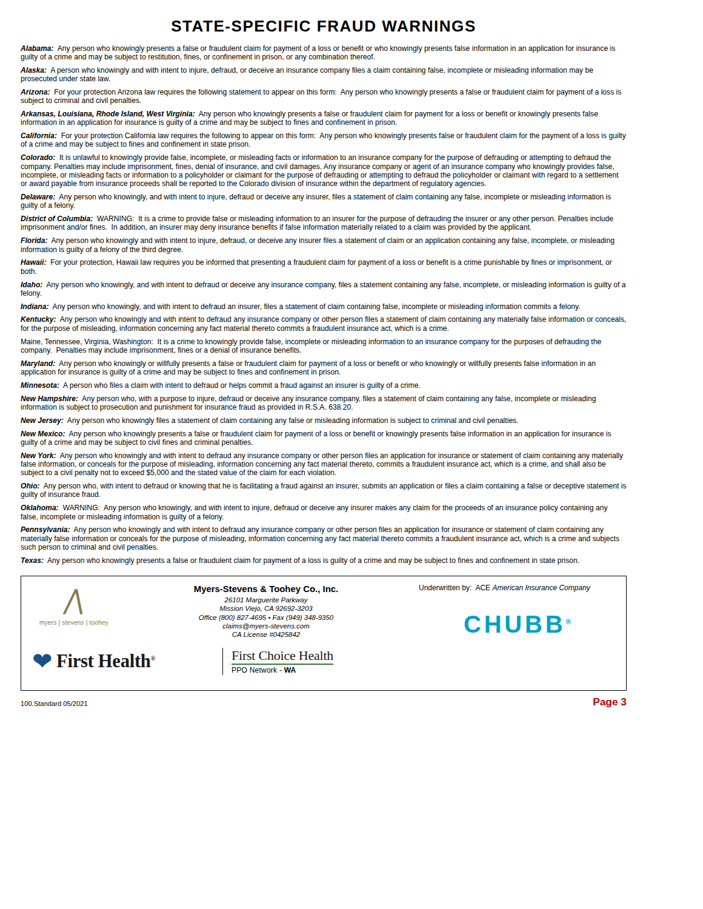STATE-SPECIFIC FRAUD WARNINGS
Alabama: Any person who knowingly presents a false or fraudulent claim for payment of a loss or benefit or who knowingly presents false information in an application for insurance is guilty of a crime and may be subject to restitution, fines, or confinement in prison, or any combination thereof.
Alaska: A person who knowingly and with intent to injure, defraud, or deceive an insurance company files a claim containing false, incomplete or misleading information may be prosecuted under state law.
Arizona: For your protection Arizona law requires the following statement to appear on this form: Any person who knowingly presents a false or fraudulent claim for payment of a loss is subject to criminal and civil penalties.
Arkansas, Louisiana, Rhode Island, West Virginia: Any person who knowingly presents a false or fraudulent claim for payment for a loss or benefit or knowingly presents false information in an application for insurance is guilty of a crime and may be subject to fines and confinement in prison.
California: For your protection California law requires the following to appear on this form: Any person who knowingly presents false or fraudulent claim for the payment of a loss is guilty of a crime and may be subject to fines and confinement in state prison.
Colorado: It is unlawful to knowingly provide false, incomplete, or misleading facts or information to an insurance company for the purpose of defrauding or attempting to defraud the company. Penalties may include imprisonment, fines, denial of insurance, and civil damages. Any insurance company or agent of an insurance company who knowingly provides false, incomplete, or misleading facts or information to a policyholder or claimant for the purpose of defrauding or attempting to defraud the policyholder or claimant with regard to a settlement or award payable from insurance proceeds shall be reported to the Colorado division of insurance within the department of regulatory agencies.
Delaware: Any person who knowingly, and with intent to injure, defraud or deceive any insurer, files a statement of claim containing any false, incomplete or misleading information is guilty of a felony.
District of Columbia: WARNING: It is a crime to provide false or misleading information to an insurer for the purpose of defrauding the insurer or any other person. Penalties include imprisonment and/or fines. In addition, an insurer may deny insurance benefits if false information materially related to a claim was provided by the applicant.
Florida: Any person who knowingly and with intent to injure, defraud, or deceive any insurer files a statement of claim or an application containing any false, incomplete, or misleading information is guilty of a felony of the third degree.
Hawaii: For your protection, Hawaii law requires you be informed that presenting a fraudulent claim for payment of a loss or benefit is a crime punishable by fines or imprisonment, or both.
Idaho: Any person who knowingly, and with intent to defraud or deceive any insurance company, files a statement containing any false, incomplete, or misleading information is guilty of a felony.
Indiana: Any person who knowingly, and with intent to defraud an insurer, files a statement of claim containing false, incomplete or misleading information commits a felony.
Kentucky: Any person who knowingly and with intent to defraud any insurance company or other person files a statement of claim containing any materially false information or conceals, for the purpose of misleading, information concerning any fact material thereto commits a fraudulent insurance act, which is a crime.
Maine, Tennessee, Virginia, Washington: It is a crime to knowingly provide false, incomplete or misleading information to an insurance company for the purposes of defrauding the company. Penalties may include imprisonment, fines or a denial of insurance benefits.
Maryland: Any person who knowingly or willfully presents a false or fraudulent claim for payment of a loss or benefit or who knowingly or willfully presents false information in an application for insurance is guilty of a crime and may be subject to fines and confinement in prison.
Minnesota: A person who files a claim with intent to defraud or helps commit a fraud against an insurer is guilty of a crime.
New Hampshire: Any person who, with a purpose to injure, defraud or deceive any insurance company, files a statement of claim containing any false, incomplete or misleading information is subject to prosecution and punishment for insurance fraud as provided in R.S.A. 638.20.
New Jersey: Any person who knowingly files a statement of claim containing any false or misleading information is subject to criminal and civil penalties.
New Mexico: Any person who knowingly presents a false or fraudulent claim for payment of a loss or benefit or knowingly presents false information in an application for insurance is guilty of a crime and may be subject to civil fines and criminal penalties.
New York: Any person who knowingly and with intent to defraud any insurance company or other person files an application for insurance or statement of claim containing any materially false information, or conceals for the purpose of misleading, information concerning any fact material thereto, commits a fraudulent insurance act, which is a crime, and shall also be subject to a civil penalty not to exceed $5,000 and the stated value of the claim for each violation.
Ohio: Any person who, with intent to defraud or knowing that he is facilitating a fraud against an insurer, submits an application or files a claim containing a false or deceptive statement is guilty of insurance fraud.
Oklahoma: WARNING: Any person who knowingly, and with intent to injure, defraud or deceive any insurer makes any claim for the proceeds of an insurance policy containing any false, incomplete or misleading information is guilty of a felony.
Pennsylvania: Any person who knowingly and with intent to defraud any insurance company or other person files an application for insurance or statement of claim containing any materially false information or conceals for the purpose of misleading, information concerning any fact material thereto commits a fraudulent insurance act, which is a crime and subjects such person to criminal and civil penalties.
Texas: Any person who knowingly presents a false or fraudulent claim for payment of a loss is guilty of a crime and may be subject to fines and confinement in state prison.
/\
myers | stevens | toohey
Myers-Stevens & Toohey Co., Inc.
26101 Marguerite Parkway
Mission Viejo, CA 92692-3203
Office (800) 827-4695 • Fax (949) 348-9350
claims@myers-stevens.com
CA License #0425842
Underwritten by: ACE American Insurance Company
CHUBB®
❤ First Health®
First Choice Health
PPO Network - WA
100.Standard 05/2021
Page 3